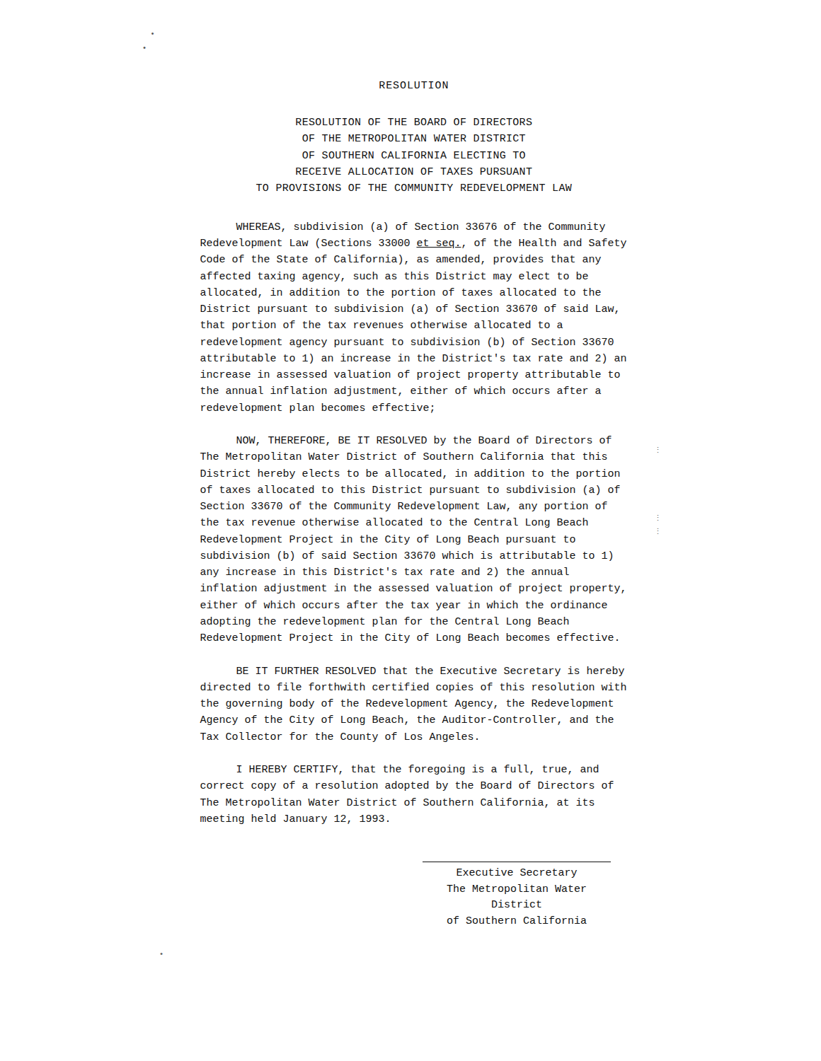•
•
⋮
⋮
⋮
•
RESOLUTION
RESOLUTION OF THE BOARD OF DIRECTORS OF THE METROPOLITAN WATER DISTRICT OF SOUTHERN CALIFORNIA ELECTING TO RECEIVE ALLOCATION OF TAXES PURSUANT TO PROVISIONS OF THE COMMUNITY REDEVELOPMENT LAW
WHEREAS, subdivision (a) of Section 33676 of the Community Redevelopment Law (Sections 33000 et seq., of the Health and Safety Code of the State of California), as amended, provides that any affected taxing agency, such as this District may elect to be allocated, in addition to the portion of taxes allocated to the District pursuant to subdivision (a) of Section 33670 of said Law, that portion of the tax revenues otherwise allocated to a redevelopment agency pursuant to subdivision (b) of Section 33670 attributable to 1) an increase in the District's tax rate and 2) an increase in assessed valuation of project property attributable to the annual inflation adjustment, either of which occurs after a redevelopment plan becomes effective;
NOW, THEREFORE, BE IT RESOLVED by the Board of Directors of The Metropolitan Water District of Southern California that this District hereby elects to be allocated, in addition to the portion of taxes allocated to this District pursuant to subdivision (a) of Section 33670 of the Community Redevelopment Law, any portion of the tax revenue otherwise allocated to the Central Long Beach Redevelopment Project in the City of Long Beach pursuant to subdivision (b) of said Section 33670 which is attributable to 1) any increase in this District's tax rate and 2) the annual inflation adjustment in the assessed valuation of project property, either of which occurs after the tax year in which the ordinance adopting the redevelopment plan for the Central Long Beach Redevelopment Project in the City of Long Beach becomes effective.
BE IT FURTHER RESOLVED that the Executive Secretary is hereby directed to file forthwith certified copies of this resolution with the governing body of the Redevelopment Agency, the Redevelopment Agency of the City of Long Beach, the Auditor-Controller, and the Tax Collector for the County of Los Angeles.
I HEREBY CERTIFY, that the foregoing is a full, true, and correct copy of a resolution adopted by the Board of Directors of The Metropolitan Water District of Southern California, at its meeting held January 12, 1993.
Executive Secretary
The Metropolitan Water District
of Southern California